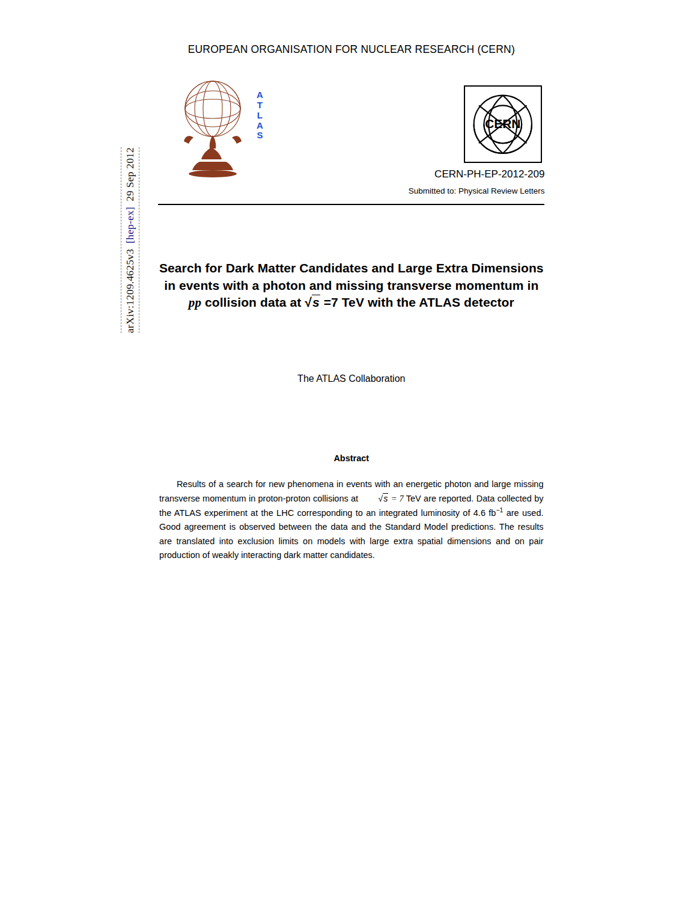arXiv:1209.4625v3 [hep-ex] 29 Sep 2012
EUROPEAN ORGANISATION FOR NUCLEAR RESEARCH (CERN)
ATLAS
CERN
CERN-PH-EP-2012-209
Submitted to: Physical Review Letters
Search for Dark Matter Candidates and Large Extra Dimensions
in events with a photon and missing transverse momentum in
pp collision data at √s =7 TeV with the ATLAS detector
The ATLAS Collaboration
Abstract
Results of a search for new phenomena in events with an energetic photon and large missing transverse momentum in proton-proton collisions at √s = 7 TeV are reported. Data collected by the ATLAS experiment at the LHC corresponding to an integrated luminosity of 4.6 fb−1 are used. Good agreement is observed between the data and the Standard Model predictions. The results are translated into exclusion limits on models with large extra spatial dimensions and on pair production of weakly interacting dark matter candidates.